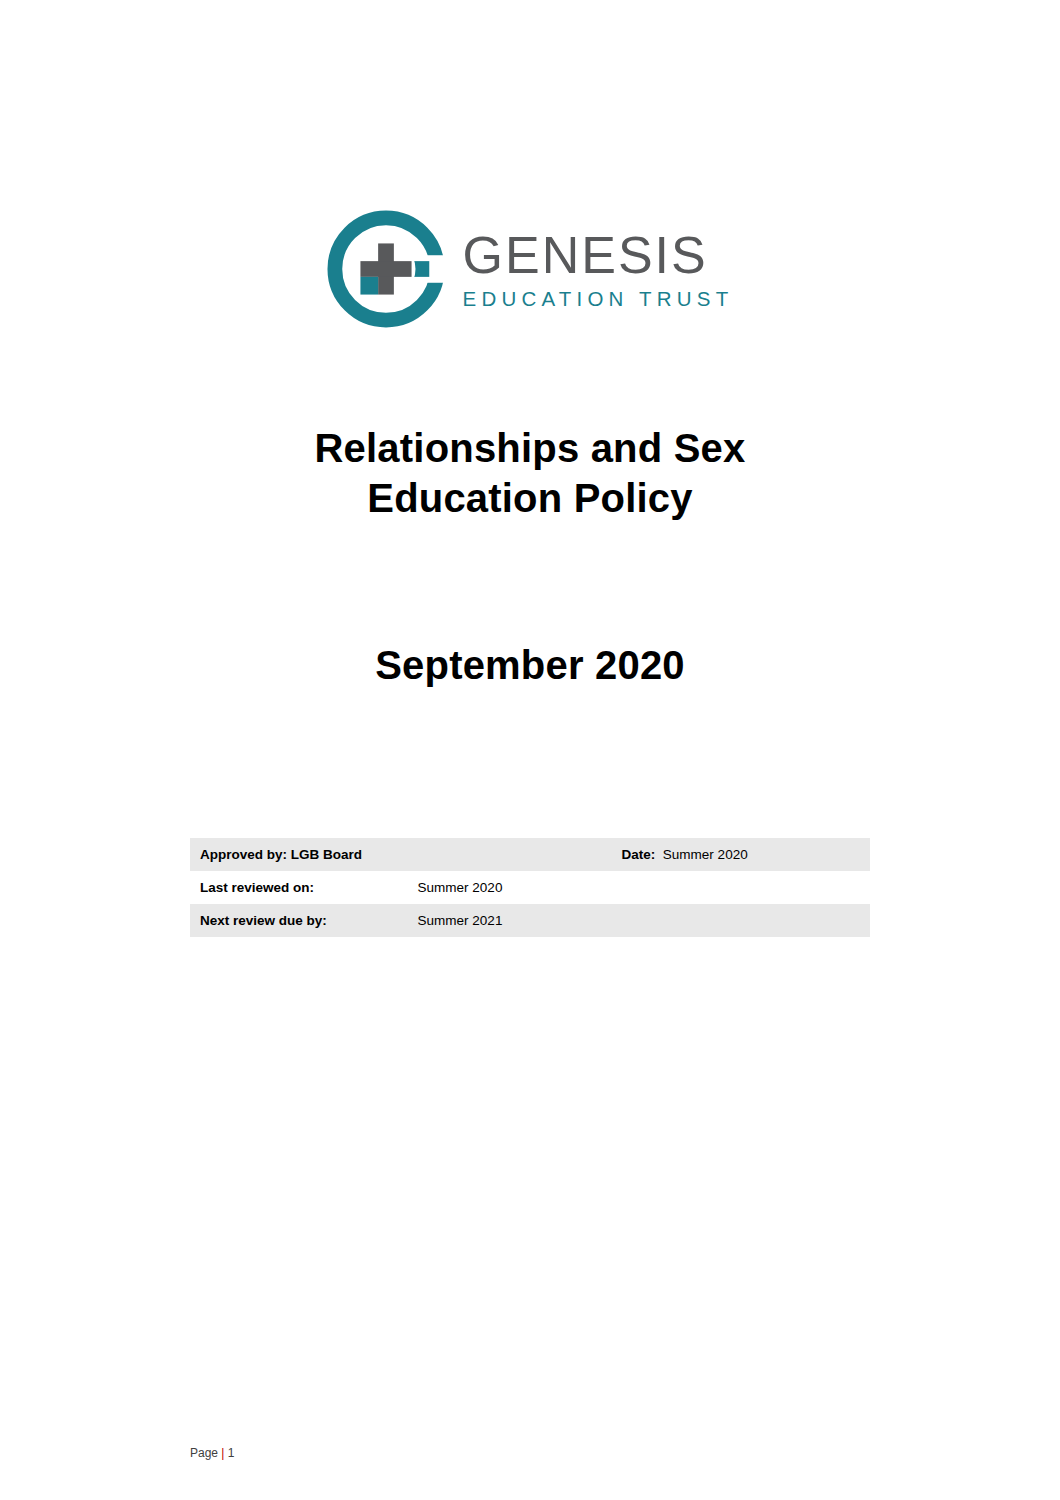GENESIS EDUCATION TRUST
Relationships and Sex
Education Policy
September 2020
| Approved by: LGB Board | | Date: Summer 2020 |
| Last reviewed on: | Summer 2020 | |
| Next review due by: | Summer 2021 | |
Page | 1